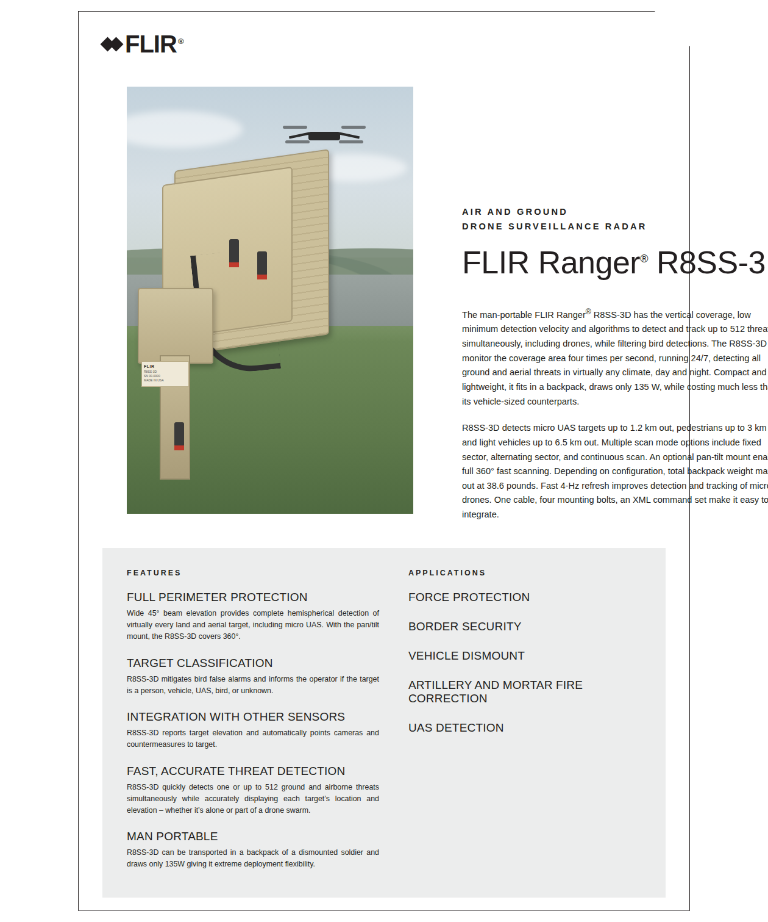FLIR®
FLIR
R8SS-3D
SN 00-0000
MADE IN USA
Air and Ground
Drone Surveillance Radar
FLIR Ranger® R8SS-3D
The man-portable FLIR Ranger® R8SS-3D has the vertical coverage, low minimum detection velocity and algorithms to detect and track up to 512 threats simultaneously, including drones, while filtering bird detections. The R8SS-3D can monitor the coverage area four times per second, running 24/7, detecting all ground and aerial threats in virtually any climate, day and night. Compact and lightweight, it fits in a backpack, draws only 135 W, while costing much less than its vehicle-sized counterparts.
R8SS-3D detects micro UAS targets up to 1.2 km out, pedestrians up to 3 km out, and light vehicles up to 6.5 km out. Multiple scan mode options include fixed sector, alternating sector, and continuous scan. An optional pan-tilt mount enables full 360° fast scanning. Depending on configuration, total backpack weight maxes out at 38.6 pounds. Fast 4-Hz refresh improves detection and tracking of micro drones. One cable, four mounting bolts, an XML command set make it easy to integrate.
Features
Full Perimeter Protection
Wide 45° beam elevation provides complete hemispherical detection of virtually every land and aerial target, including micro UAS. With the pan/tilt mount, the R8SS-3D covers 360°.
Target Classification
R8SS-3D mitigates bird false alarms and informs the operator if the target is a person, vehicle, UAS, bird, or unknown.
Integration with Other Sensors
R8SS-3D reports target elevation and automatically points cameras and countermeasures to target.
Fast, Accurate Threat Detection
R8SS-3D quickly detects one or up to 512 ground and airborne threats simultaneously while accurately displaying each target’s location and elevation – whether it’s alone or part of a drone swarm.
Man Portable
R8SS-3D can be transported in a backpack of a dismounted soldier and draws only 135W giving it extreme deployment flexibility.
Applications
Force Protection
Border Security
Vehicle Dismount
Artillery and Mortar Fire Correction
UAS Detection